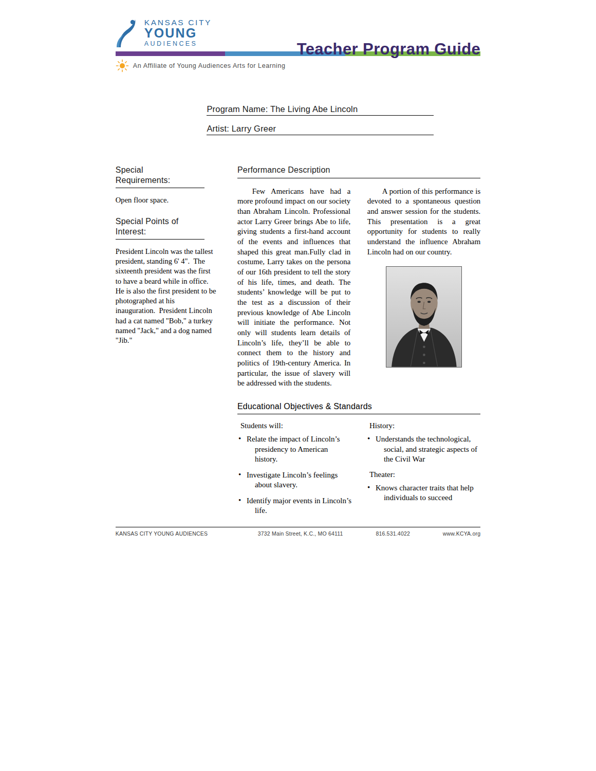KANSAS CITY
YOUNG
AUDIENCES
An Affiliate of Young Audiences Arts for Learning
Teacher Program Guide
Program Name: The Living Abe Lincoln
Artist: Larry Greer
Special
Requirements:
Open floor space.
Special Points of
Interest:
President Lincoln was the tallest president, standing 6' 4". The sixteenth president was the first to have a beard while in office. He is also the first president to be photographed at his inauguration. President Lincoln had a cat named "Bob," a turkey named "Jack," and a dog named "Jib."
Performance Description
Few Americans have had a more profound impact on our society than Abraham Lincoln. Professional actor Larry Greer brings Abe to life, giving students a first-hand account of the events and influences that shaped this great man.Fully clad in costume, Larry takes on the persona of our 16th president to tell the story of his life, times, and death. The students’ knowledge will be put to the test as a discussion of their previous knowledge of Abe Lincoln will initiate the performance. Not only will students learn details of Lincoln’s life, they’ll be able to connect them to the history and politics of 19th-century America. In particular, the issue of slavery will be addressed with the students.
A portion of this performance is devoted to a spontaneous question and answer session for the students. This presentation is a great opportunity for students to really understand the influence Abraham Lincoln had on our country.
Educational Objectives & Standards
Students will:
Relate the impact of Lincoln’spresidency to American history.
Investigate Lincoln’s feelingsabout slavery.
Identify major events in Lincoln’slife.
History:
Understands the technological,social, and strategic aspects of the Civil War
Theater:
Knows character traits that helpindividuals to succeed
KANSAS CITY YOUNG AUDIENCES 3732 Main Street, K.C., MO 64111 816.531.4022 www.KCYA.org